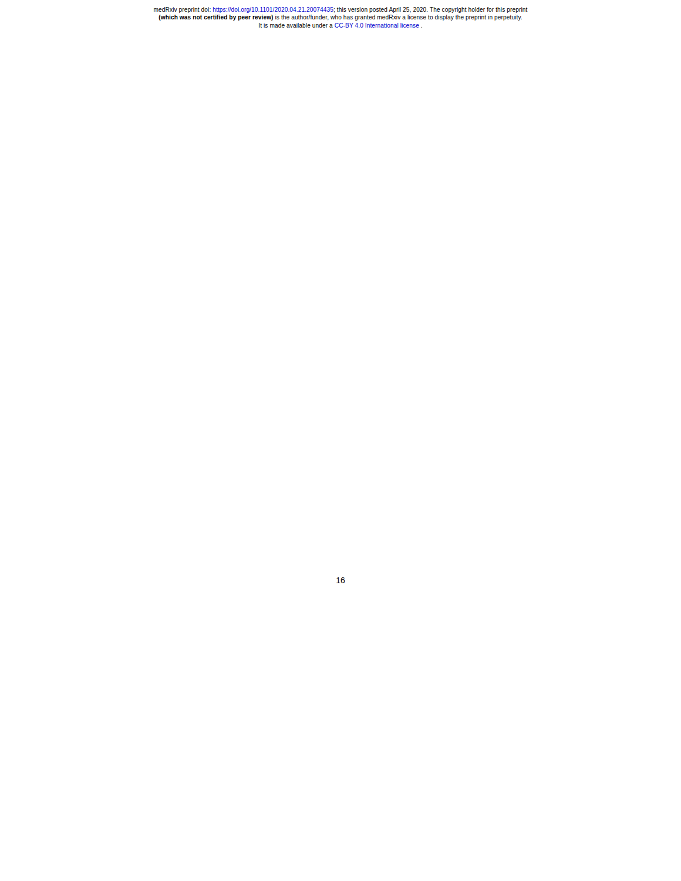medRxiv preprint doi: https://doi.org/10.1101/2020.04.21.20074435; this version posted April 25, 2020. The copyright holder for this preprint
(which was not certified by peer review) is the author/funder, who has granted medRxiv a license to display the preprint in perpetuity.
It is made available under a CC-BY 4.0 International license .
16